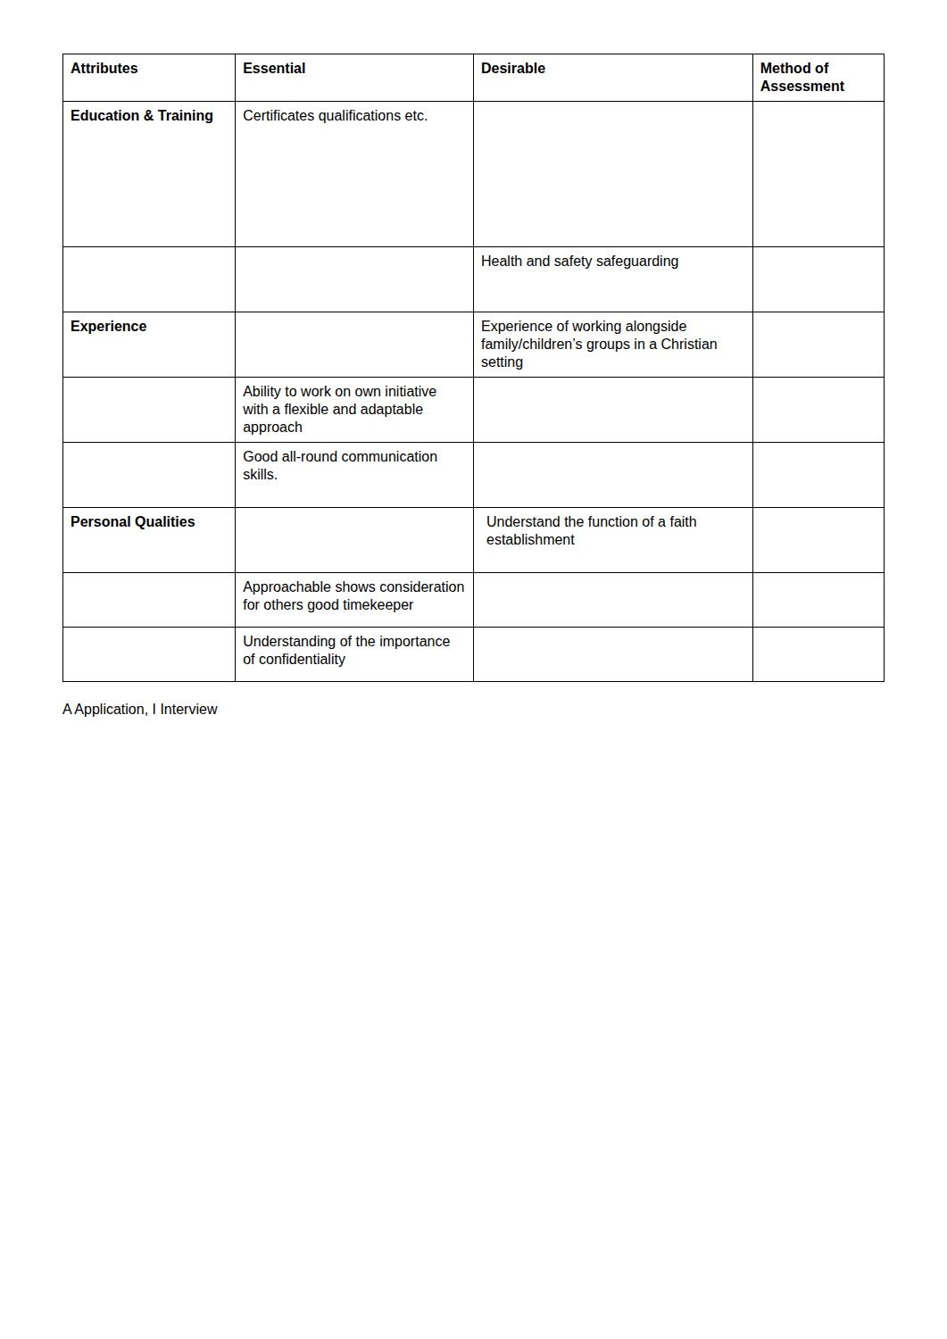| Attributes | Essential | Desirable | Method of Assessment |
| --- | --- | --- | --- |
| Education & Training | Certificates qualifications etc. | | |
| | | Health and safety safeguarding | |
| Experience | | Experience of working alongside family/children’s groups in a Christian setting | |
| | Ability to work on own initiative with a flexible and adaptable approach | | |
| | Good all-round communication skills. | | |
| Personal Qualities | | Understand the function of a faith establishment | |
| | Approachable shows consideration for others good timekeeper | | |
| | Understanding of the importance of confidentiality | | |
A Application, I Interview